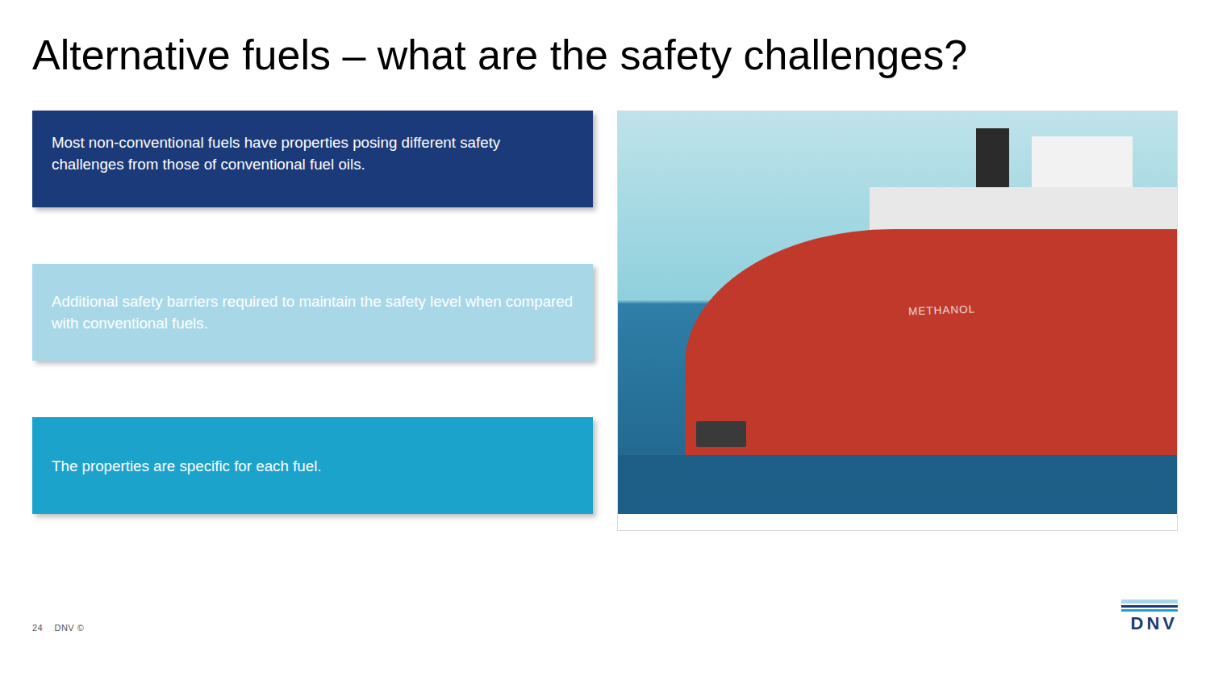Alternative fuels – what are the safety challenges?
Most non-conventional fuels have properties posing different safety challenges from those of conventional fuel oils.
Additional safety barriers required to maintain the safety level when compared with conventional fuels.
The properties are specific for each fuel.
METHANOL
24 DNV ©
DNV